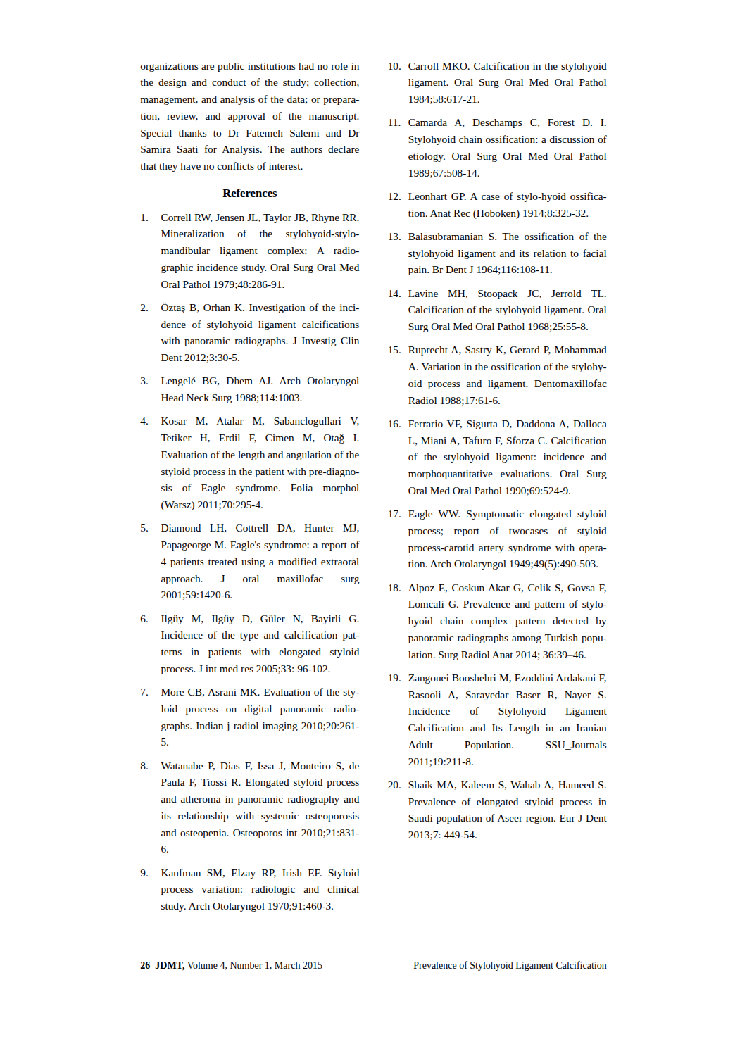organizations are public institutions had no role in the design and conduct of the study; collection, management, and analysis of the data; or preparation, review, and approval of the manuscript. Special thanks to Dr Fatemeh Salemi and Dr Samira Saati for Analysis. The authors declare that they have no conflicts of interest.
References
Correll RW, Jensen JL, Taylor JB, Rhyne RR. Mineralization of the stylohyoid-stylomandibular ligament complex: A radiographic incidence study. Oral Surg Oral Med Oral Pathol 1979;48:286-91.
Öztaş B, Orhan K. Investigation of the incidence of stylohyoid ligament calcifications with panoramic radiographs. J Investig Clin Dent 2012;3:30-5.
Lengelé BG, Dhem AJ. Arch Otolaryngol Head Neck Surg 1988;114:1003.
Kosar M, Atalar M, Sabanclogullari V, Tetiker H, Erdil F, Cimen M, Otağ I. Evaluation of the length and angulation of the styloid process in the patient with pre-diagnosis of Eagle syndrome. Folia morphol (Warsz) 2011;70:295-4.
Diamond LH, Cottrell DA, Hunter MJ, Papageorge M. Eagle's syndrome: a report of 4 patients treated using a modified extraoral approach. J oral maxillofac surg 2001;59:1420-6.
Ilgüy M, Ilgüy D, Güler N, Bayirli G. Incidence of the type and calcification patterns in patients with elongated styloid process. J int med res 2005;33: 96-102.
More CB, Asrani MK. Evaluation of the styloid process on digital panoramic radiographs. Indian j radiol imaging 2010;20:261-5.
Watanabe P, Dias F, Issa J, Monteiro S, de Paula F, Tiossi R. Elongated styloid process and atheroma in panoramic radiography and its relationship with systemic osteoporosis and osteopenia. Osteoporos int 2010;21:831-6.
Kaufman SM, Elzay RP, Irish EF. Styloid process variation: radiologic and clinical study. Arch Otolaryngol 1970;91:460-3.
Carroll MKO. Calcification in the stylohyoid ligament. Oral Surg Oral Med Oral Pathol 1984;58:617-21.
Camarda A, Deschamps C, Forest D. I. Stylohyoid chain ossification: a discussion of etiology. Oral Surg Oral Med Oral Pathol 1989;67:508-14.
Leonhart GP. A case of stylo-hyoid ossification. Anat Rec (Hoboken) 1914;8:325-32.
Balasubramanian S. The ossification of the stylohyoid ligament and its relation to facial pain. Br Dent J 1964;116:108-11.
Lavine MH, Stoopack JC, Jerrold TL. Calcification of the stylohyoid ligament. Oral Surg Oral Med Oral Pathol 1968;25:55-8.
Ruprecht A, Sastry K, Gerard P, Mohammad A. Variation in the ossification of the stylohyoid process and ligament. Dentomaxillofac Radiol 1988;17:61-6.
Ferrario VF, Sigurta D, Daddona A, Dalloca L, Miani A, Tafuro F, Sforza C. Calcification of the stylohyoid ligament: incidence and morphoquantitative evaluations. Oral Surg Oral Med Oral Pathol 1990;69:524-9.
Eagle WW. Symptomatic elongated styloid process; report of twocases of styloid process-carotid artery syndrome with operation. Arch Otolaryngol 1949;49(5):490-503.
Alpoz E, Coskun Akar G, Celik S, Govsa F, Lomcali G. Prevalence and pattern of stylohyoid chain complex pattern detected by panoramic radiographs among Turkish population. Surg Radiol Anat 2014; 36:39–46.
Zangouei Booshehri M, Ezoddini Ardakani F, Rasooli A, Sarayedar Baser R, Nayer S. Incidence of Stylohyoid Ligament Calcification and Its Length in an Iranian Adult Population. SSU_Journals 2011;19:211-8.
Shaik MA, Kaleem S, Wahab A, Hameed S. Prevalence of elongated styloid process in Saudi population of Aseer region. Eur J Dent 2013;7: 449-54.
26 JDMT, Volume 4, Number 1, March 2015
Prevalence of Stylohyoid Ligament Calcification